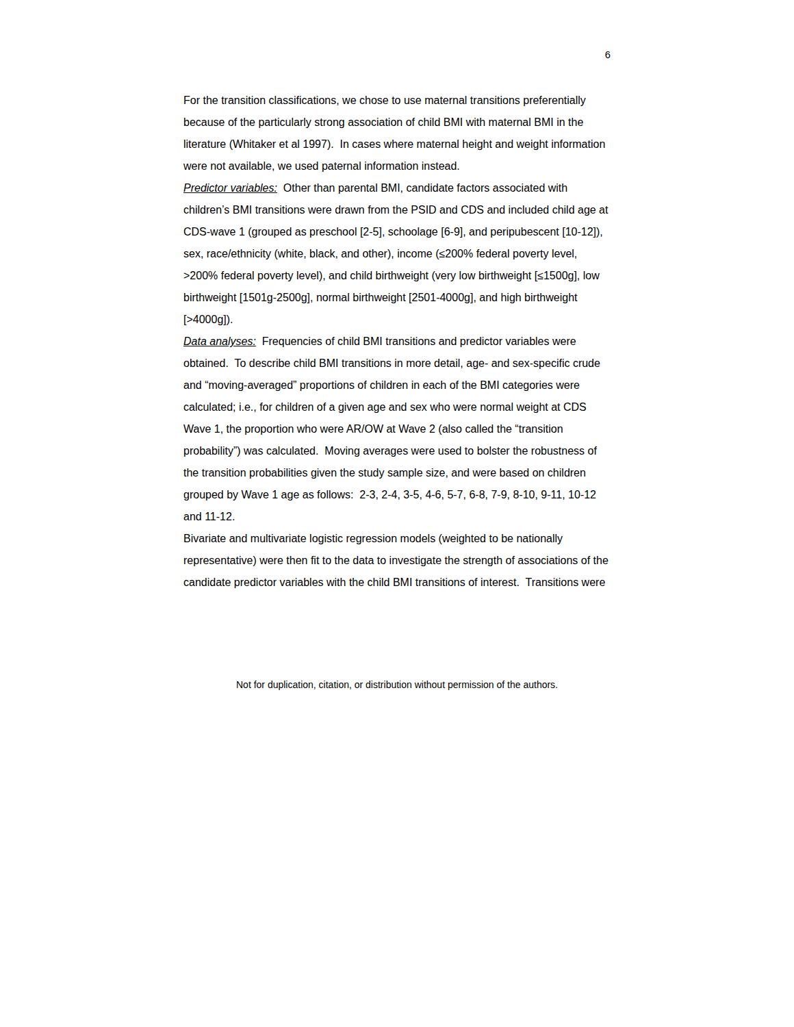6
For the transition classifications, we chose to use maternal transitions preferentially because of the particularly strong association of child BMI with maternal BMI in the literature (Whitaker et al 1997). In cases where maternal height and weight information were not available, we used paternal information instead.
Predictor variables: Other than parental BMI, candidate factors associated with children’s BMI transitions were drawn from the PSID and CDS and included child age at CDS-wave 1 (grouped as preschool [2-5], schoolage [6-9], and peripubescent [10-12]), sex, race/ethnicity (white, black, and other), income (≤200% federal poverty level, >200% federal poverty level), and child birthweight (very low birthweight [≤1500g], low birthweight [1501g-2500g], normal birthweight [2501-4000g], and high birthweight [>4000g]).
Data analyses: Frequencies of child BMI transitions and predictor variables were obtained. To describe child BMI transitions in more detail, age- and sex-specific crude and “moving-averaged” proportions of children in each of the BMI categories were calculated; i.e., for children of a given age and sex who were normal weight at CDS Wave 1, the proportion who were AR/OW at Wave 2 (also called the “transition probability”) was calculated. Moving averages were used to bolster the robustness of the transition probabilities given the study sample size, and were based on children grouped by Wave 1 age as follows: 2-3, 2-4, 3-5, 4-6, 5-7, 6-8, 7-9, 8-10, 9-11, 10-12 and 11-12.
Bivariate and multivariate logistic regression models (weighted to be nationally representative) were then fit to the data to investigate the strength of associations of the candidate predictor variables with the child BMI transitions of interest. Transitions were
Not for duplication, citation, or distribution without permission of the authors.